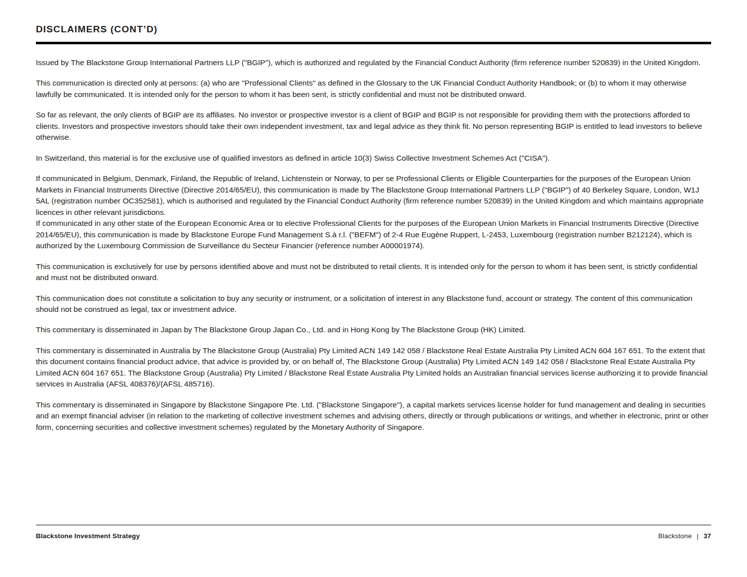DISCLAIMERS (CONT’D)
Issued by The Blackstone Group International Partners LLP ("BGIP"), which is authorized and regulated by the Financial Conduct Authority (firm reference number 520839) in the United Kingdom.
This communication is directed only at persons: (a) who are "Professional Clients" as defined in the Glossary to the UK Financial Conduct Authority Handbook; or (b) to whom it may otherwise lawfully be communicated. It is intended only for the person to whom it has been sent, is strictly confidential and must not be distributed onward.
So far as relevant, the only clients of BGIP are its affiliates. No investor or prospective investor is a client of BGIP and BGIP is not responsible for providing them with the protections afforded to clients. Investors and prospective investors should take their own independent investment, tax and legal advice as they think fit. No person representing BGIP is entitled to lead investors to believe otherwise.
In Switzerland, this material is for the exclusive use of qualified investors as defined in article 10(3) Swiss Collective Investment Schemes Act ("CISA").
If communicated in Belgium, Denmark, Finland, the Republic of Ireland, Lichtenstein or Norway, to per se Professional Clients or Eligible Counterparties for the purposes of the European Union Markets in Financial Instruments Directive (Directive 2014/65/EU), this communication is made by The Blackstone Group International Partners LLP ("BGIP") of 40 Berkeley Square, London, W1J 5AL (registration number OC352581), which is authorised and regulated by the Financial Conduct Authority (firm reference number 520839) in the United Kingdom and which maintains appropriate licences in other relevant jurisdictions.
If communicated in any other state of the European Economic Area or to elective Professional Clients for the purposes of the European Union Markets in Financial Instruments Directive (Directive 2014/65/EU), this communication is made by Blackstone Europe Fund Management S.à r.l. ("BEFM") of 2-4 Rue Eugène Ruppert, L-2453, Luxembourg (registration number B212124), which is authorized by the Luxembourg Commission de Surveillance du Secteur Financier (reference number A00001974).
This communication is exclusively for use by persons identified above and must not be distributed to retail clients. It is intended only for the person to whom it has been sent, is strictly confidential and must not be distributed onward.
This communication does not constitute a solicitation to buy any security or instrument, or a solicitation of interest in any Blackstone fund, account or strategy. The content of this communication should not be construed as legal, tax or investment advice.
This commentary is disseminated in Japan by The Blackstone Group Japan Co., Ltd. and in Hong Kong by The Blackstone Group (HK) Limited.
This commentary is disseminated in Australia by The Blackstone Group (Australia) Pty Limited ACN 149 142 058 / Blackstone Real Estate Australia Pty Limited ACN 604 167 651. To the extent that this document contains financial product advice, that advice is provided by, or on behalf of, The Blackstone Group (Australia) Pty Limited ACN 149 142 058 / Blackstone Real Estate Australia Pty Limited ACN 604 167 651. The Blackstone Group (Australia) Pty Limited / Blackstone Real Estate Australia Pty Limited holds an Australian financial services license authorizing it to provide financial services in Australia (AFSL 408376)/(AFSL 485716).
This commentary is disseminated in Singapore by Blackstone Singapore Pte. Ltd. ("Blackstone Singapore"), a capital markets services license holder for fund management and dealing in securities and an exempt financial adviser (in relation to the marketing of collective investment schemes and advising others, directly or through publications or writings, and whether in electronic, print or other form, concerning securities and collective investment schemes) regulated by the Monetary Authority of Singapore.
Blackstone Investment Strategy
Blackstone|37